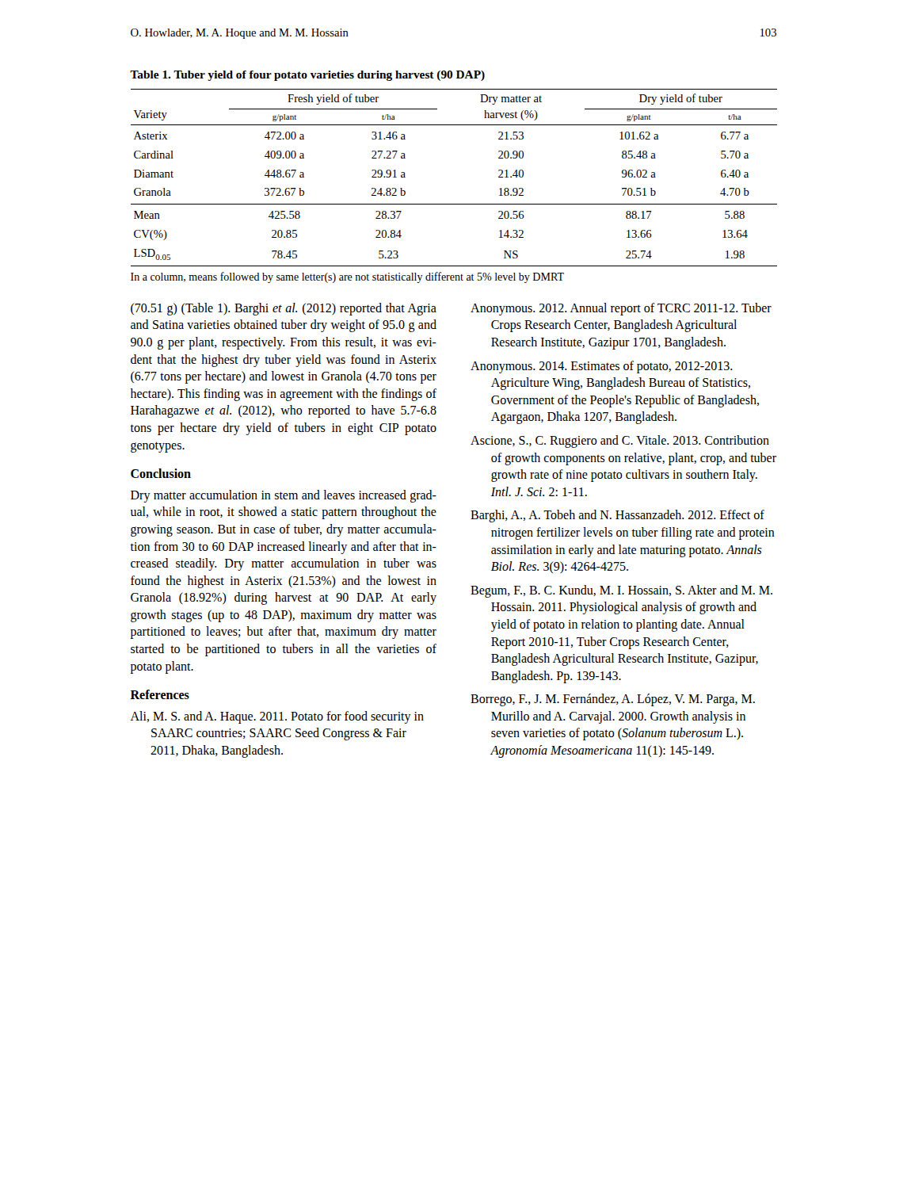O. Howlader, M. A. Hoque and M. M. Hossain 103
Table 1. Tuber yield of four potato varieties during harvest (90 DAP)
| Variety | Fresh yield of tuber | Dry matter at harvest (%) | Dry yield of tuber |
| --- | --- | --- | --- |
| g/plant | t/ha | g/plant | t/ha |
| Asterix | 472.00 a | 31.46 a | 21.53 | 101.62 a | 6.77 a |
| Cardinal | 409.00 a | 27.27 a | 20.90 | 85.48 a | 5.70 a |
| Diamant | 448.67 a | 29.91 a | 21.40 | 96.02 a | 6.40 a |
| Granola | 372.67 b | 24.82 b | 18.92 | 70.51 b | 4.70 b |
| Mean | 425.58 | 28.37 | 20.56 | 88.17 | 5.88 |
| CV(%) | 20.85 | 20.84 | 14.32 | 13.66 | 13.64 |
| LSD 0.05 | 78.45 | 5.23 | NS | 25.74 | 1.98 |
In a column, means followed by same letter(s) are not statistically different at 5% level by DMRT
(70.51 g) (Table 1). Barghi et al. (2012) reported that Agria and Satina varieties obtained tuber dry weight of 95.0 g and 90.0 g per plant, respectively. From this result, it was evident that the highest dry tuber yield was found in Asterix (6.77 tons per hectare) and lowest in Granola (4.70 tons per hectare). This finding was in agreement with the findings of Harahagazwe et al. (2012), who reported to have 5.7-6.8 tons per hectare dry yield of tubers in eight CIP potato genotypes.
Conclusion
Dry matter accumulation in stem and leaves increased gradual, while in root, it showed a static pattern throughout the growing season. But in case of tuber, dry matter accumulation from 30 to 60 DAP increased linearly and after that increased steadily. Dry matter accumulation in tuber was found the highest in Asterix (21.53%) and the lowest in Granola (18.92%) during harvest at 90 DAP. At early growth stages (up to 48 DAP), maximum dry matter was partitioned to leaves; but after that, maximum dry matter started to be partitioned to tubers in all the varieties of potato plant.
References
Ali, M. S. and A. Haque. 2011. Potato for food security in SAARC countries; SAARC Seed Congress & Fair 2011, Dhaka, Bangladesh.
Anonymous. 2012. Annual report of TCRC 2011-12. Tuber Crops Research Center, Bangladesh Agricultural Research Institute, Gazipur 1701, Bangladesh.
Anonymous. 2014. Estimates of potato, 2012-2013. Agriculture Wing, Bangladesh Bureau of Statistics, Government of the People's Republic of Bangladesh, Agargaon, Dhaka 1207, Bangladesh.
Ascione, S., C. Ruggiero and C. Vitale. 2013. Contribution of growth components on relative, plant, crop, and tuber growth rate of nine potato cultivars in southern Italy. Intl. J. Sci. 2: 1-11.
Barghi, A., A. Tobeh and N. Hassanzadeh. 2012. Effect of nitrogen fertilizer levels on tuber filling rate and protein assimilation in early and late maturing potato. Annals Biol. Res. 3(9): 4264-4275.
Begum, F., B. C. Kundu, M. I. Hossain, S. Akter and M. M. Hossain. 2011. Physiological analysis of growth and yield of potato in relation to planting date. Annual Report 2010-11, Tuber Crops Research Center, Bangladesh Agricultural Research Institute, Gazipur, Bangladesh. Pp. 139-143.
Borrego, F., J. M. Fernández, A. López, V. M. Parga, M. Murillo and A. Carvajal. 2000. Growth analysis in seven varieties of potato (Solanum tuberosum L.). Agronomía Mesoamericana 11(1): 145-149.